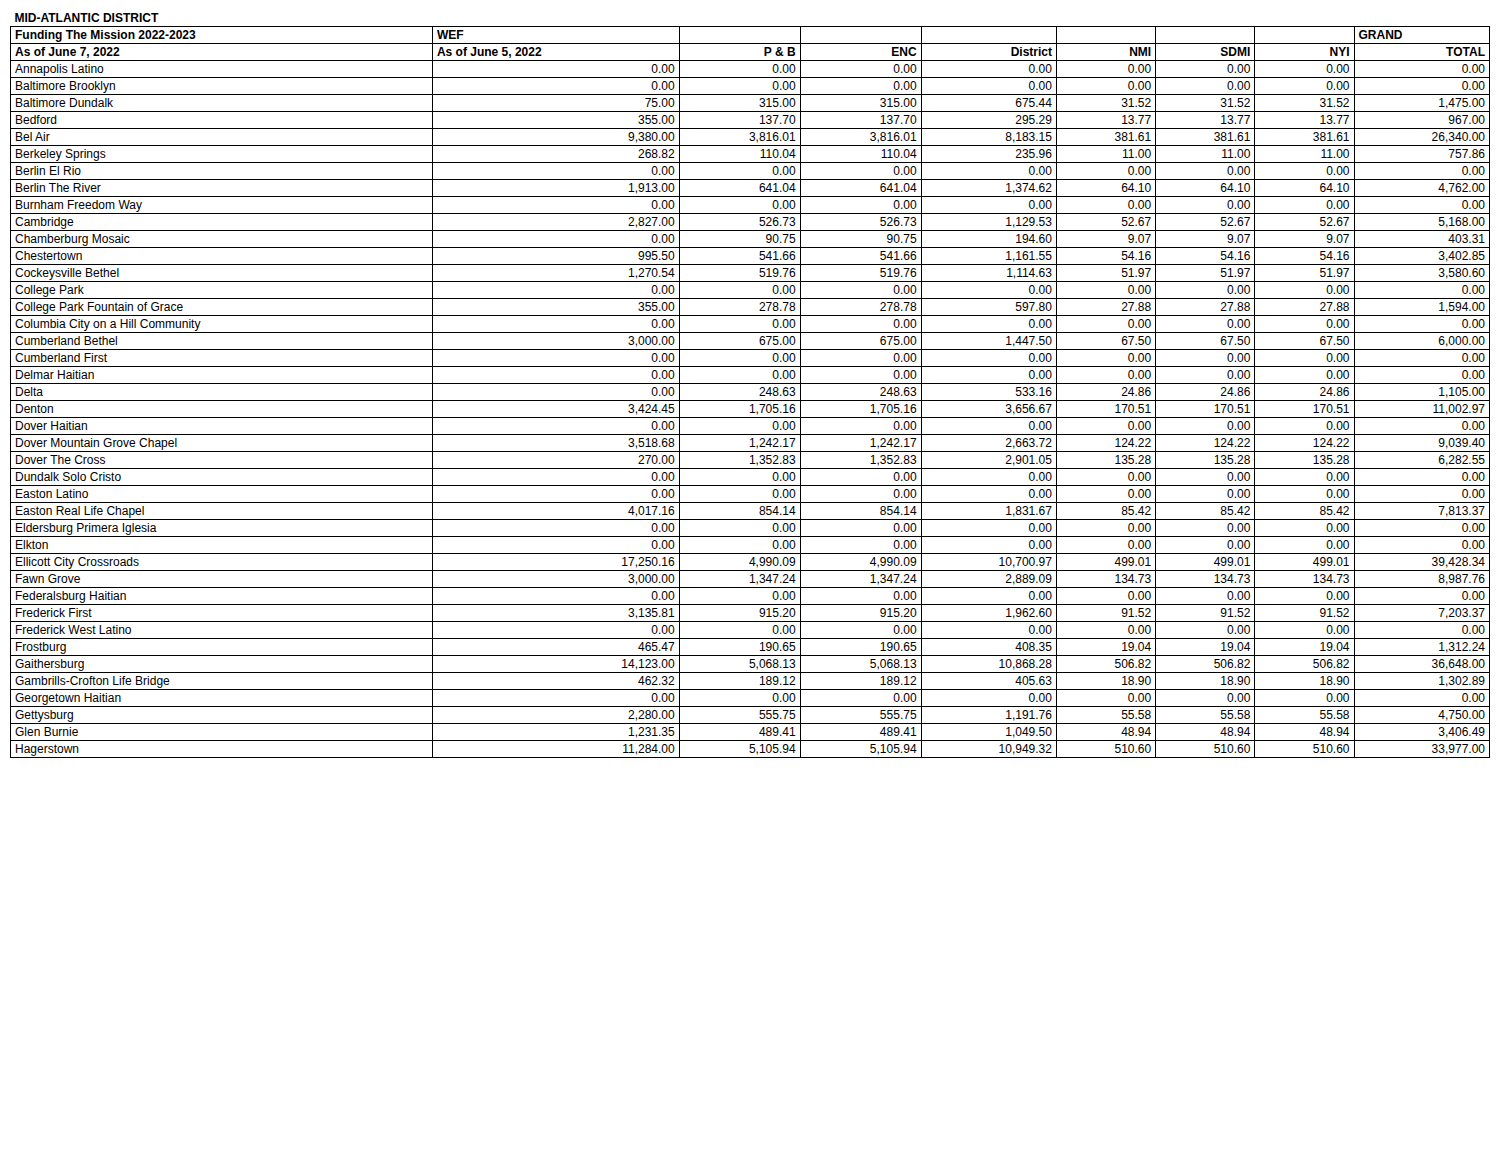| MID-ATLANTIC DISTRICT | | | | | | | |
| --- | --- | --- | --- | --- | --- | --- | --- |
| Funding The Mission 2022-2023 | WEF | | | | | | | GRAND |
| As of June 7, 2022 | As of June 5, 2022 | P & B | ENC | District | NMI | SDMI | NYI | TOTAL |
| Annapolis Latino | 0.00 | 0.00 | 0.00 | 0.00 | 0.00 | 0.00 | 0.00 | 0.00 |
| Baltimore Brooklyn | 0.00 | 0.00 | 0.00 | 0.00 | 0.00 | 0.00 | 0.00 | 0.00 |
| Baltimore Dundalk | 75.00 | 315.00 | 315.00 | 675.44 | 31.52 | 31.52 | 31.52 | 1,475.00 |
| Bedford | 355.00 | 137.70 | 137.70 | 295.29 | 13.77 | 13.77 | 13.77 | 967.00 |
| Bel Air | 9,380.00 | 3,816.01 | 3,816.01 | 8,183.15 | 381.61 | 381.61 | 381.61 | 26,340.00 |
| Berkeley Springs | 268.82 | 110.04 | 110.04 | 235.96 | 11.00 | 11.00 | 11.00 | 757.86 |
| Berlin El Rio | 0.00 | 0.00 | 0.00 | 0.00 | 0.00 | 0.00 | 0.00 | 0.00 |
| Berlin The River | 1,913.00 | 641.04 | 641.04 | 1,374.62 | 64.10 | 64.10 | 64.10 | 4,762.00 |
| Burnham Freedom Way | 0.00 | 0.00 | 0.00 | 0.00 | 0.00 | 0.00 | 0.00 | 0.00 |
| Cambridge | 2,827.00 | 526.73 | 526.73 | 1,129.53 | 52.67 | 52.67 | 52.67 | 5,168.00 |
| Chamberburg Mosaic | 0.00 | 90.75 | 90.75 | 194.60 | 9.07 | 9.07 | 9.07 | 403.31 |
| Chestertown | 995.50 | 541.66 | 541.66 | 1,161.55 | 54.16 | 54.16 | 54.16 | 3,402.85 |
| Cockeysville Bethel | 1,270.54 | 519.76 | 519.76 | 1,114.63 | 51.97 | 51.97 | 51.97 | 3,580.60 |
| College Park | 0.00 | 0.00 | 0.00 | 0.00 | 0.00 | 0.00 | 0.00 | 0.00 |
| College Park Fountain of Grace | 355.00 | 278.78 | 278.78 | 597.80 | 27.88 | 27.88 | 27.88 | 1,594.00 |
| Columbia City on a Hill Community | 0.00 | 0.00 | 0.00 | 0.00 | 0.00 | 0.00 | 0.00 | 0.00 |
| Cumberland Bethel | 3,000.00 | 675.00 | 675.00 | 1,447.50 | 67.50 | 67.50 | 67.50 | 6,000.00 |
| Cumberland First | 0.00 | 0.00 | 0.00 | 0.00 | 0.00 | 0.00 | 0.00 | 0.00 |
| Delmar Haitian | 0.00 | 0.00 | 0.00 | 0.00 | 0.00 | 0.00 | 0.00 | 0.00 |
| Delta | 0.00 | 248.63 | 248.63 | 533.16 | 24.86 | 24.86 | 24.86 | 1,105.00 |
| Denton | 3,424.45 | 1,705.16 | 1,705.16 | 3,656.67 | 170.51 | 170.51 | 170.51 | 11,002.97 |
| Dover Haitian | 0.00 | 0.00 | 0.00 | 0.00 | 0.00 | 0.00 | 0.00 | 0.00 |
| Dover Mountain Grove Chapel | 3,518.68 | 1,242.17 | 1,242.17 | 2,663.72 | 124.22 | 124.22 | 124.22 | 9,039.40 |
| Dover The Cross | 270.00 | 1,352.83 | 1,352.83 | 2,901.05 | 135.28 | 135.28 | 135.28 | 6,282.55 |
| Dundalk Solo Cristo | 0.00 | 0.00 | 0.00 | 0.00 | 0.00 | 0.00 | 0.00 | 0.00 |
| Easton Latino | 0.00 | 0.00 | 0.00 | 0.00 | 0.00 | 0.00 | 0.00 | 0.00 |
| Easton Real Life Chapel | 4,017.16 | 854.14 | 854.14 | 1,831.67 | 85.42 | 85.42 | 85.42 | 7,813.37 |
| Eldersburg Primera Iglesia | 0.00 | 0.00 | 0.00 | 0.00 | 0.00 | 0.00 | 0.00 | 0.00 |
| Elkton | 0.00 | 0.00 | 0.00 | 0.00 | 0.00 | 0.00 | 0.00 | 0.00 |
| Ellicott City Crossroads | 17,250.16 | 4,990.09 | 4,990.09 | 10,700.97 | 499.01 | 499.01 | 499.01 | 39,428.34 |
| Fawn Grove | 3,000.00 | 1,347.24 | 1,347.24 | 2,889.09 | 134.73 | 134.73 | 134.73 | 8,987.76 |
| Federalsburg Haitian | 0.00 | 0.00 | 0.00 | 0.00 | 0.00 | 0.00 | 0.00 | 0.00 |
| Frederick First | 3,135.81 | 915.20 | 915.20 | 1,962.60 | 91.52 | 91.52 | 91.52 | 7,203.37 |
| Frederick West Latino | 0.00 | 0.00 | 0.00 | 0.00 | 0.00 | 0.00 | 0.00 | 0.00 |
| Frostburg | 465.47 | 190.65 | 190.65 | 408.35 | 19.04 | 19.04 | 19.04 | 1,312.24 |
| Gaithersburg | 14,123.00 | 5,068.13 | 5,068.13 | 10,868.28 | 506.82 | 506.82 | 506.82 | 36,648.00 |
| Gambrills-Crofton Life Bridge | 462.32 | 189.12 | 189.12 | 405.63 | 18.90 | 18.90 | 18.90 | 1,302.89 |
| Georgetown Haitian | 0.00 | 0.00 | 0.00 | 0.00 | 0.00 | 0.00 | 0.00 | 0.00 |
| Gettysburg | 2,280.00 | 555.75 | 555.75 | 1,191.76 | 55.58 | 55.58 | 55.58 | 4,750.00 |
| Glen Burnie | 1,231.35 | 489.41 | 489.41 | 1,049.50 | 48.94 | 48.94 | 48.94 | 3,406.49 |
| Hagerstown | 11,284.00 | 5,105.94 | 5,105.94 | 10,949.32 | 510.60 | 510.60 | 510.60 | 33,977.00 |